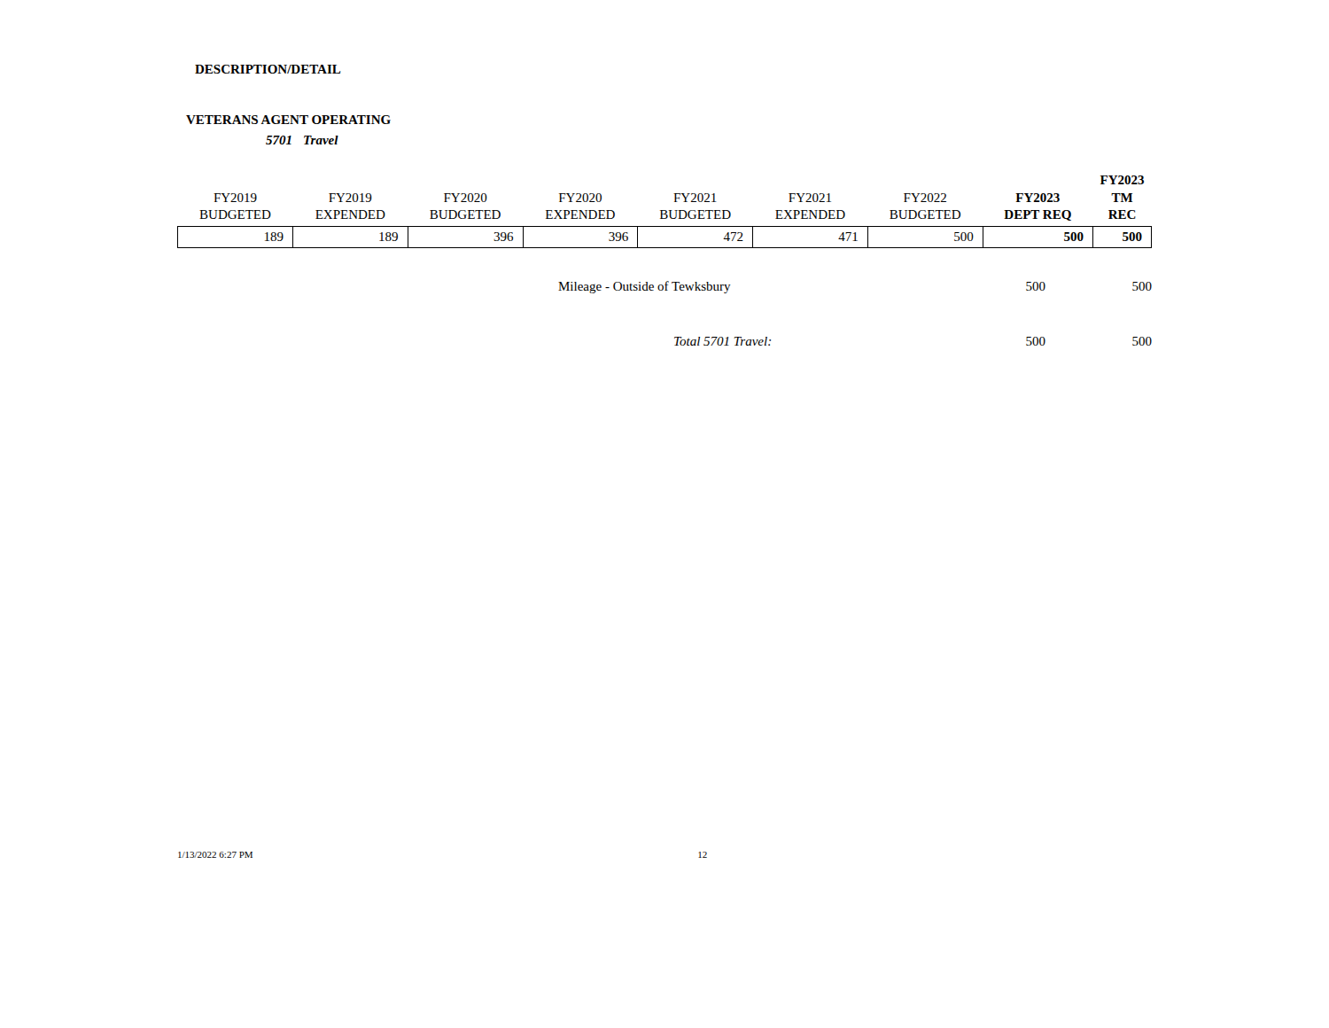DESCRIPTION/DETAIL
VETERANS AGENT OPERATING
5701 Travel
| FY2019 BUDGETED | FY2019 EXPENDED | FY2020 BUDGETED | FY2020 EXPENDED | FY2021 BUDGETED | FY2021 EXPENDED | FY2022 BUDGETED | FY2023 DEPT REQ | FY2023 TM REC |
| --- | --- | --- | --- | --- | --- | --- | --- | --- |
| 189 | 189 | 396 | 396 | 472 | 471 | 500 | 500 | 500 |
Mileage - Outside of Tewksbury
500
500
Total 5701 Travel:
500
500
1/13/2022 6:27 PM
12